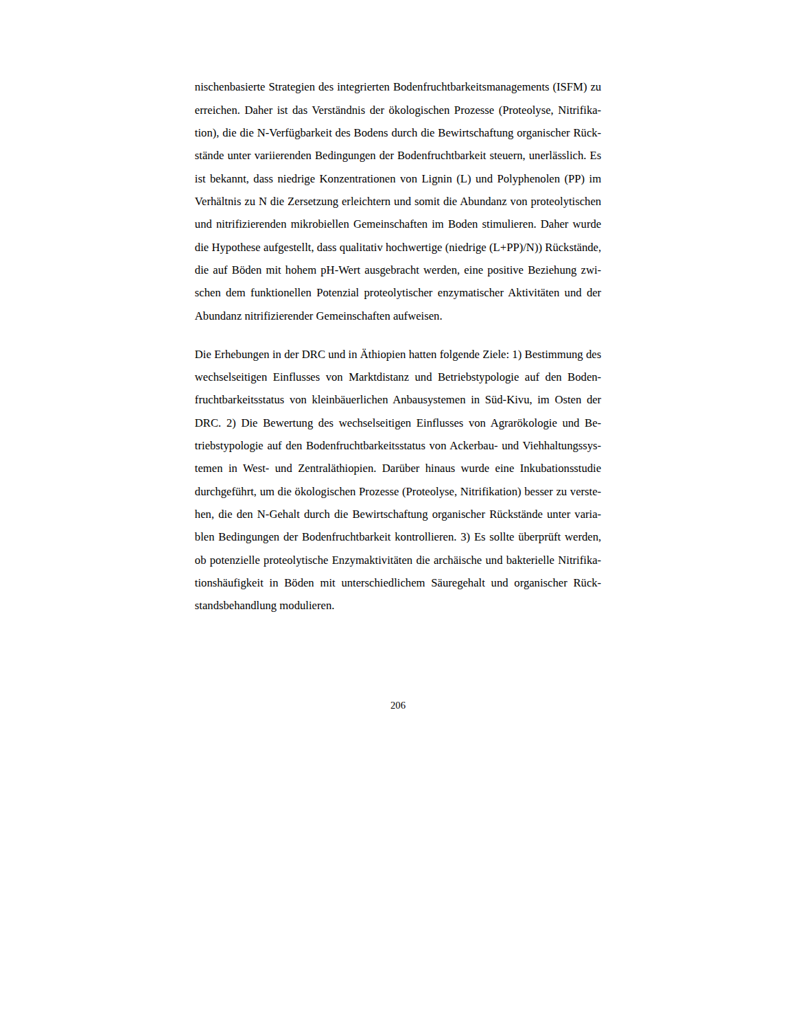nischenbasierte Strategien des integrierten Bodenfruchtbarkeitsmanagements (ISFM) zu erreichen. Daher ist das Verständnis der ökologischen Prozesse (Proteolyse, Nitrifikation), die die N-Verfügbarkeit des Bodens durch die Bewirtschaftung organischer Rückstände unter variierenden Bedingungen der Bodenfruchtbarkeit steuern, unerlässlich. Es ist bekannt, dass niedrige Konzentrationen von Lignin (L) und Polyphenolen (PP) im Verhältnis zu N die Zersetzung erleichtern und somit die Abundanz von proteolytischen und nitrifizierenden mikrobiellen Gemeinschaften im Boden stimulieren. Daher wurde die Hypothese aufgestellt, dass qualitativ hochwertige (niedrige (L+PP)/N)) Rückstände, die auf Böden mit hohem pH-Wert ausgebracht werden, eine positive Beziehung zwischen dem funktionellen Potenzial proteolytischer enzymatischer Aktivitäten und der Abundanz nitrifizierender Gemeinschaften aufweisen.
Die Erhebungen in der DRC und in Äthiopien hatten folgende Ziele: 1) Bestimmung des wechselseitigen Einflusses von Marktdistanz und Betriebstypologie auf den Bodenfruchtbarkeitsstatus von kleinbäuerlichen Anbausystemen in Süd-Kivu, im Osten der DRC. 2) Die Bewertung des wechselseitigen Einflusses von Agrarökologie und Betriebstypologie auf den Bodenfruchtbarkeitsstatus von Ackerbau- und Viehhaltungssystemen in West- und Zentraläthiopien. Darüber hinaus wurde eine Inkubationsstudie durchgeführt, um die ökologischen Prozesse (Proteolyse, Nitrifikation) besser zu verstehen, die den N-Gehalt durch die Bewirtschaftung organischer Rückstände unter variablen Bedingungen der Bodenfruchtbarkeit kontrollieren. 3) Es sollte überprüft werden, ob potenzielle proteolytische Enzymaktivitäten die archäische und bakterielle Nitrifikationshäufigkeit in Böden mit unterschiedlichem Säuregehalt und organischer Rückstandsbehandlung modulieren.
206